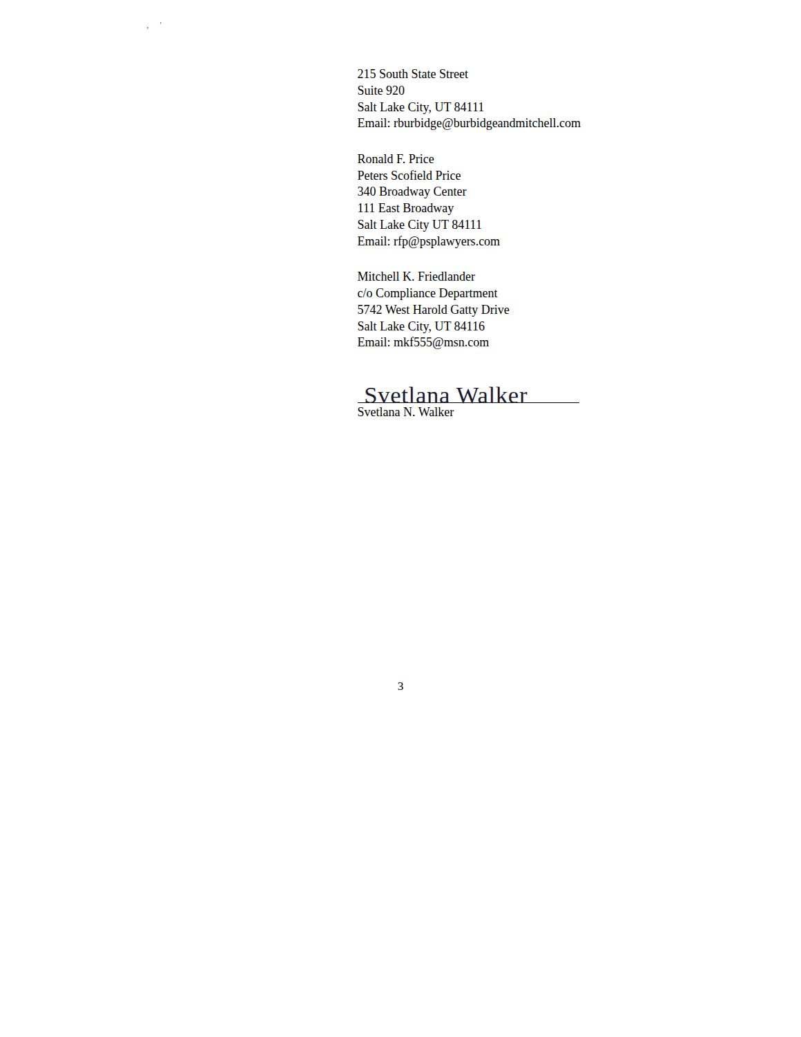, '
215 South State Street
Suite 920
Salt Lake City, UT 84111
Email: rburbidge@burbidgeandmitchell.com
Ronald F. Price
Peters Scofield Price
340 Broadway Center
111 East Broadway
Salt Lake City UT 84111
Email: rfp@psplawyers.com
Mitchell K. Friedlander
c/o Compliance Department
5742 West Harold Gatty Drive
Salt Lake City, UT 84116
Email: mkf555@msn.com
Svetlana Walker
Svetlana N. Walker
3